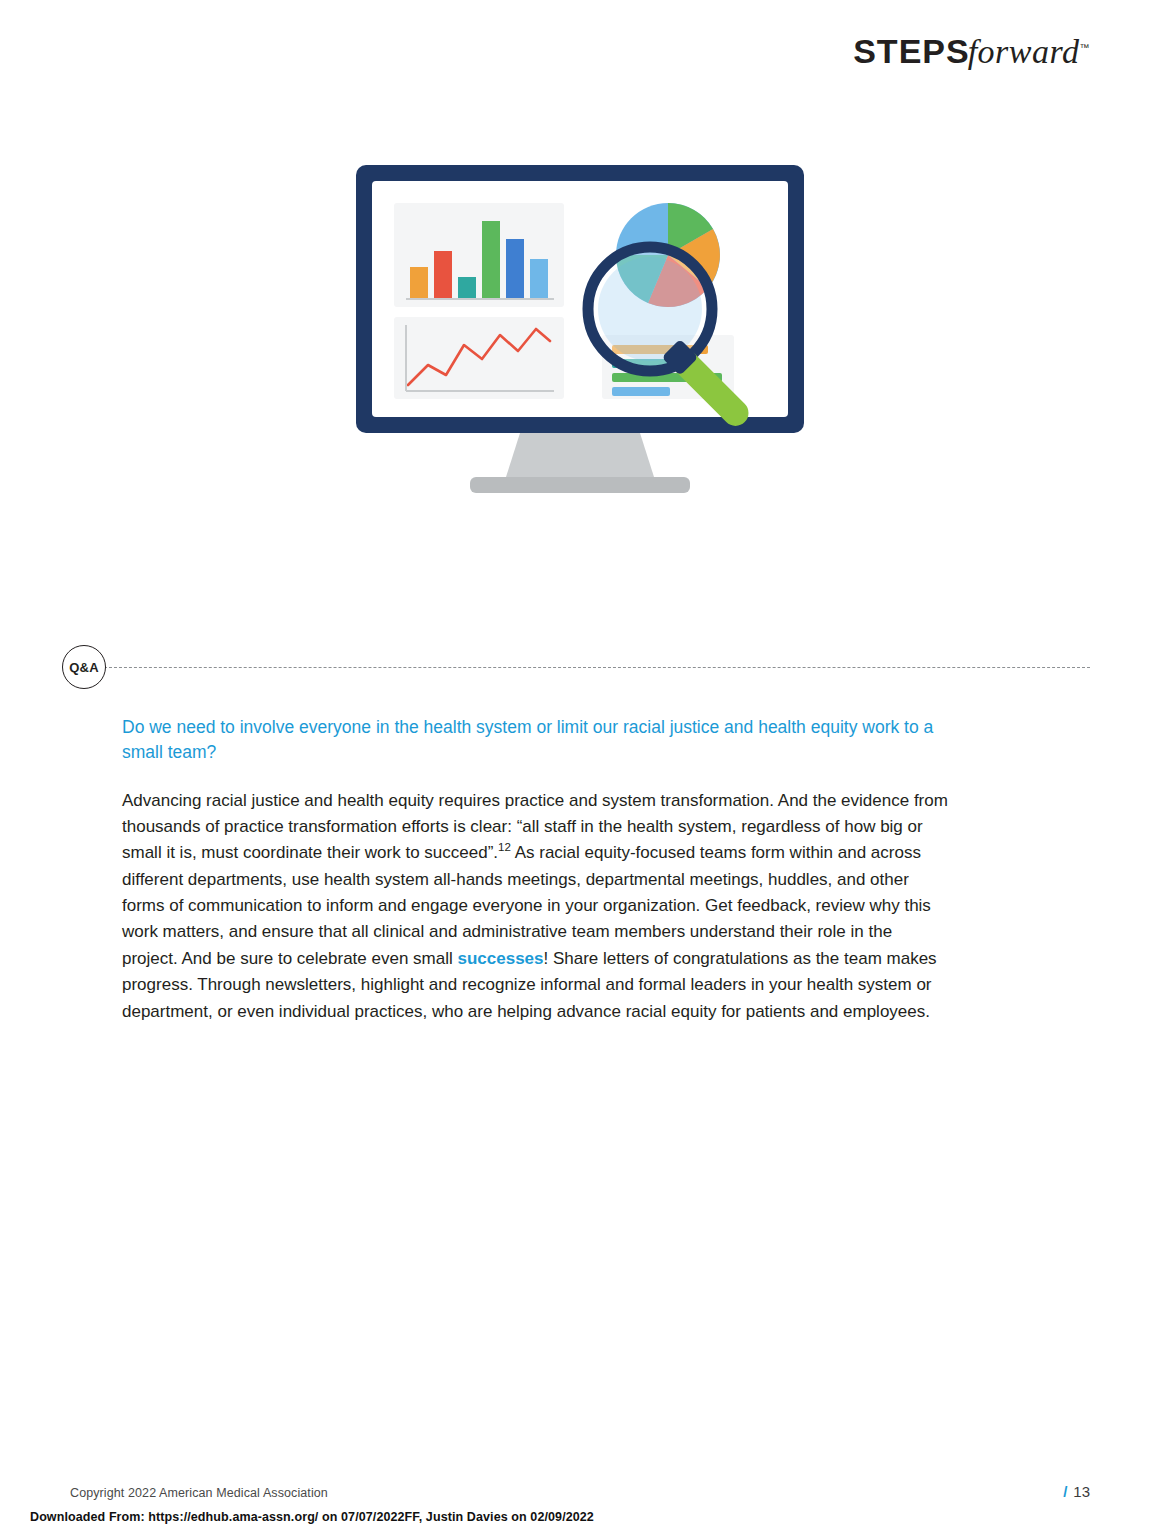STEPS forward™
Q&A
Do we need to involve everyone in the health system or limit our racial justice and health equity work to a small team?
Advancing racial justice and health equity requires practice and system transformation. And the evidence from thousands of practice transformation efforts is clear: “all staff in the health system, regardless of how big or small it is, must coordinate their work to succeed”.12 As racial equity-focused teams form within and across different departments, use health system all-hands meetings, departmental meetings, huddles, and other forms of communication to inform and engage everyone in your organization. Get feedback, review why this work matters, and ensure that all clinical and administrative team members understand their role in the project. And be sure to celebrate even small successes! Share letters of congratulations as the team makes progress. Through newsletters, highlight and recognize informal and formal leaders in your health system or department, or even individual practices, who are helping advance racial equity for patients and employees.
Copyright 2022 American Medical Association
/13
Downloaded From: https://edhub.ama-assn.org/ on 07/07/2022FF, Justin Davies on 02/09/2022